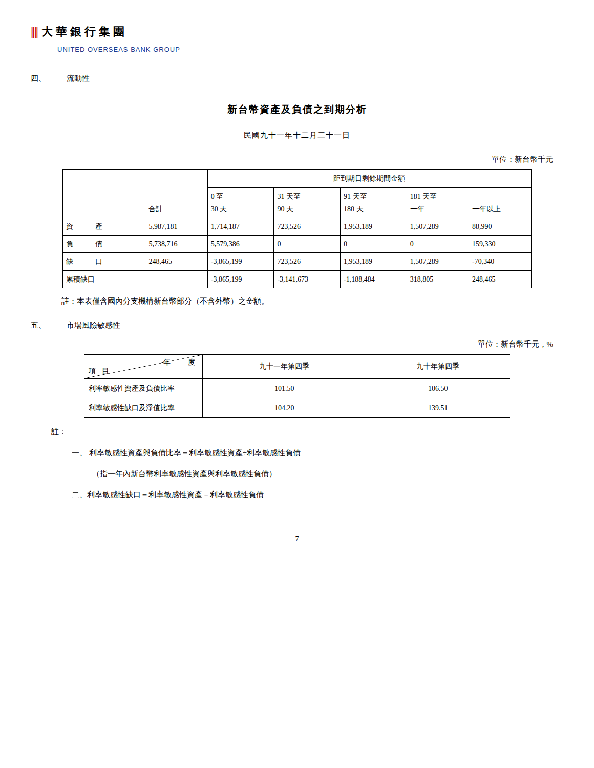||||大華銀行集團
UNITED OVERSEAS BANK GROUP
四、流動性
新台幣資產及負債之到期分析
民國九十一年十二月三十一日
單位：新台幣千元
| | 合計 | 距到期日剩餘期間金額 |
| --- | --- | --- |
| 0 至 30 天 | 31 天至 90 天 | 91 天至 180 天 | 181 天至 一年 | 一年以上 |
| 資 產 | 5,987,181 | 1,714,187 | 723,526 | 1,953,189 | 1,507,289 | 88,990 |
| 負 債 | 5,738,716 | 5,579,386 | 0 | 0 | 0 | 159,330 |
| 缺 口 | 248,465 | -3,865,199 | 723,526 | 1,953,189 | 1,507,289 | -70,340 |
| 累積缺口 | | -3,865,199 | -3,141,673 | -1,188,484 | 318,805 | 248,465 |
註：本表僅含國內分支機構新台幣部分（不含外幣）之金額。
五、市場風險敏感性
單位：新台幣千元，%
| 年 度 項 目 | 九十一年第四季 | 九十年第四季 |
| --- | --- | --- |
| 利率敏感性資產及負債比率 | 101.50 | 106.50 |
| 利率敏感性缺口及淨值比率 | 104.20 | 139.51 |
註：
一、 利率敏感性資產與負債比率＝利率敏感性資產÷利率敏感性負債
（指一年內新台幣利率敏感性資產與利率敏感性負債）
二、利率敏感性缺口＝利率敏感性資產－利率敏感性負債
7